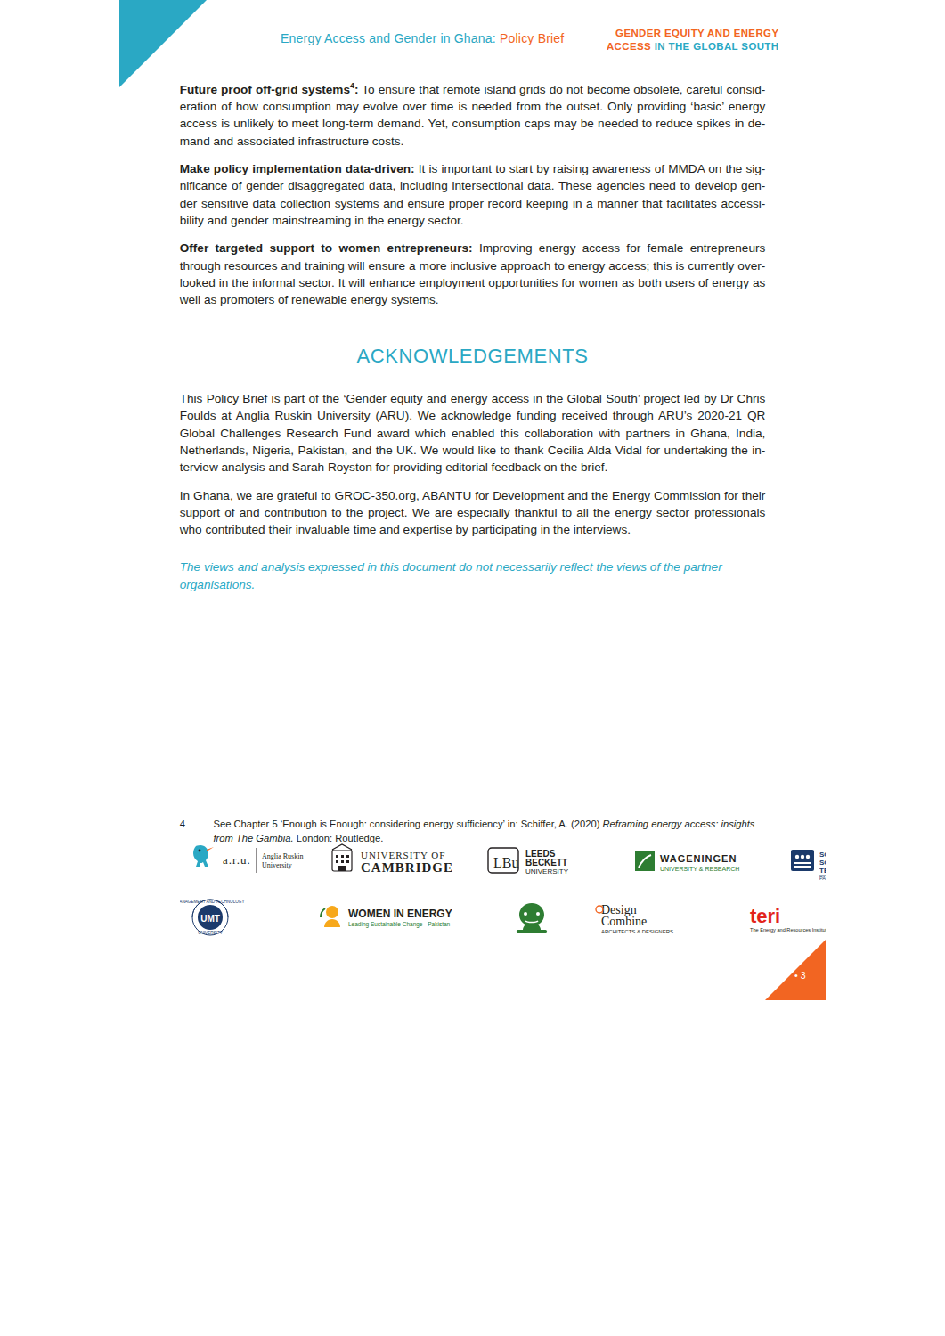Energy Access and Gender in Ghana: Policy Brief
GENDER EQUITY AND ENERGY
ACCESS IN THE GLOBAL SOUTH
Future proof off-grid systems4: To ensure that remote island grids do not become obsolete, careful consideration of how consumption may evolve over time is needed from the outset. Only providing ‘basic’ energy access is unlikely to meet long-term demand. Yet, consumption caps may be needed to reduce spikes in demand and associated infrastructure costs.
Make policy implementation data-driven: It is important to start by raising awareness of MMDA on the significance of gender disaggregated data, including intersectional data. These agencies need to develop gender sensitive data collection systems and ensure proper record keeping in a manner that facilitates accessibility and gender mainstreaming in the energy sector.
Offer targeted support to women entrepreneurs: Improving energy access for female entrepreneurs through resources and training will ensure a more inclusive approach to energy access; this is currently overlooked in the informal sector. It will enhance employment opportunities for women as both users of energy as well as promoters of renewable energy systems.
ACKNOWLEDGEMENTS
This Policy Brief is part of the ‘Gender equity and energy access in the Global South’ project led by Dr Chris Foulds at Anglia Ruskin University (ARU). We acknowledge funding received through ARU’s 2020-21 QR Global Challenges Research Fund award which enabled this collaboration with partners in Ghana, India, Netherlands, Nigeria, Pakistan, and the UK. We would like to thank Cecilia Alda Vidal for undertaking the interview analysis and Sarah Royston for providing editorial feedback on the brief.
In Ghana, we are grateful to GROC-350.org, ABANTU for Development and the Energy Commission for their support of and contribution to the project. We are especially thankful to all the energy sector professionals who contributed their invaluable time and expertise by participating in the interviews.
The views and analysis expressed in this document do not necessarily reflect the views of the partner organisations.
4
See Chapter 5 ‘Enough is Enough: considering energy sufficiency’ in: Schiffer, A. (2020) Reframing energy access: insights from The Gambia. London: Routledge.
a.r.u. Anglia Ruskin University
UNIVERSITY OF CAMBRIDGE
LBu LEEDS BECKETT UNIVERSITY
WAGENINGEN UNIVERSITY & RESEARCH
SCHOOL OF SCIENCE AND TECHNOLOGY PAN-ATLANTIC UNIVERSITY
UMT MANAGEMENT AND TECHNOLOGY UNIVERSITY
WOMEN IN ENERGY Leading Sustainable Change - Pakistan
Design Combine ARCHITECTS & DESIGNERS
teri The Energy and Resources Institute
Clean Technology Hub energy innovation centre
• 3